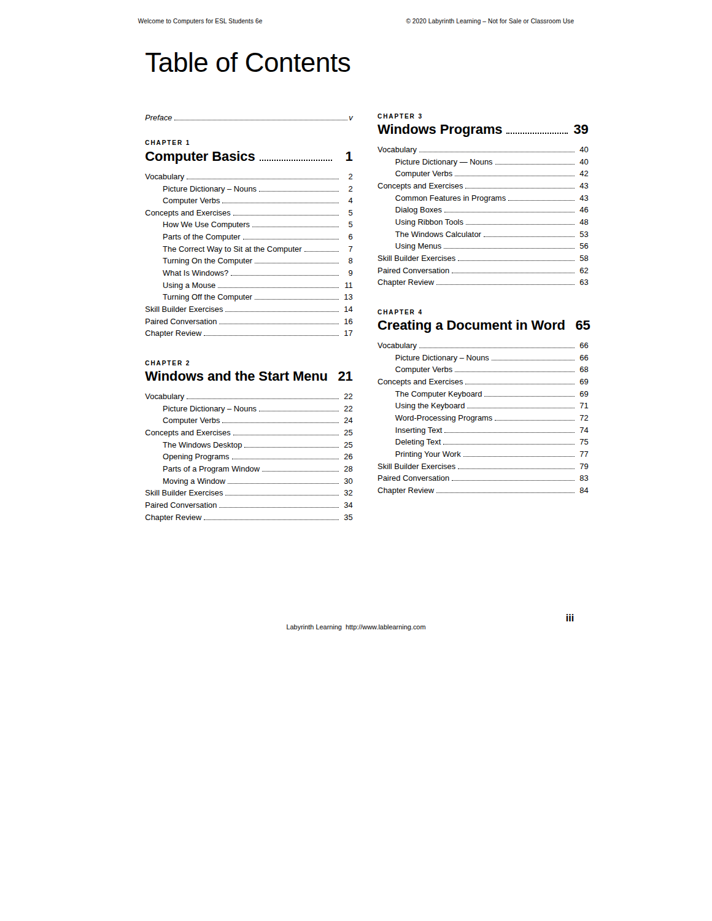Welcome to Computers for ESL Students 6e
© 2020 Labyrinth Learning – Not for Sale or Classroom Use
Table of Contents
Preface v
CHAPTER 1
Computer Basics 1
Vocabulary 2
Picture Dictionary – Nouns 2
Computer Verbs 4
Concepts and Exercises 5
How We Use Computers 5
Parts of the Computer 6
The Correct Way to Sit at the Computer 7
Turning On the Computer 8
What Is Windows? 9
Using a Mouse 11
Turning Off the Computer 13
Skill Builder Exercises 14
Paired Conversation 16
Chapter Review 17
CHAPTER 2
Windows and the Start Menu 21
Vocabulary 22
Picture Dictionary – Nouns 22
Computer Verbs 24
Concepts and Exercises 25
The Windows Desktop 25
Opening Programs 26
Parts of a Program Window 28
Moving a Window 30
Skill Builder Exercises 32
Paired Conversation 34
Chapter Review 35
CHAPTER 3
Windows Programs 39
Vocabulary 40
Picture Dictionary — Nouns 40
Computer Verbs 42
Concepts and Exercises 43
Common Features in Programs 43
Dialog Boxes 46
Using Ribbon Tools 48
The Windows Calculator 53
Using Menus 56
Skill Builder Exercises 58
Paired Conversation 62
Chapter Review 63
CHAPTER 4
Creating a Document in Word 65
Vocabulary 66
Picture Dictionary – Nouns 66
Computer Verbs 68
Concepts and Exercises 69
The Computer Keyboard 69
Using the Keyboard 71
Word-Processing Programs 72
Inserting Text 74
Deleting Text 75
Printing Your Work 77
Skill Builder Exercises 79
Paired Conversation 83
Chapter Review 84
Labyrinth Learning http://www.lablearning.com
iii